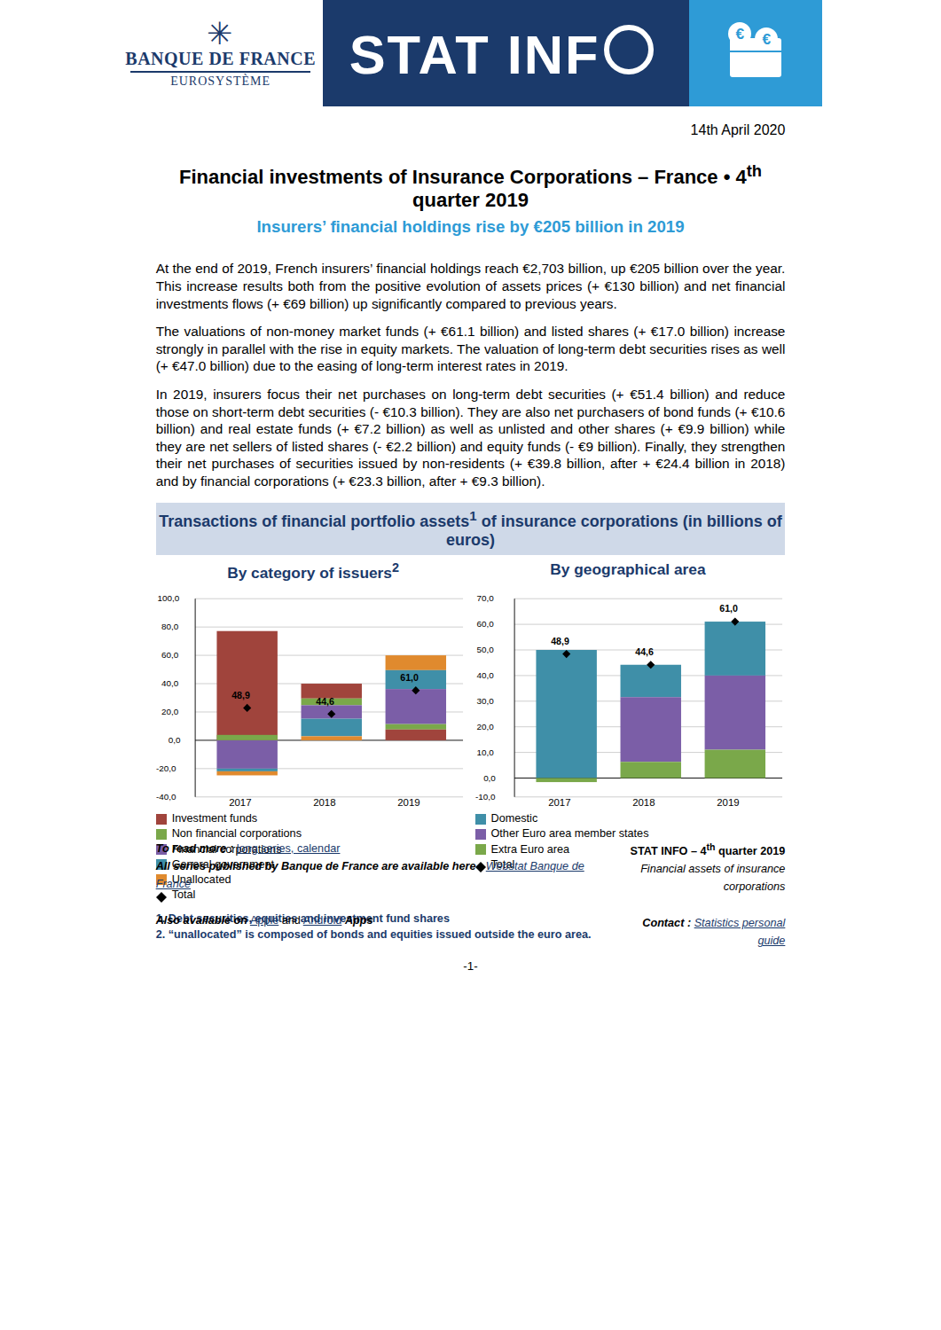✳
BANQUE DE FRANCE
EUROSYSTÈME
STAT INF
€
€
14th April 2020
Financial investments of Insurance Corporations – France • 4th quarter 2019
Insurers’ financial holdings rise by €205 billion in 2019
At the end of 2019, French insurers’ financial holdings reach €2,703 billion, up €205 billion over the year. This increase results both from the positive evolution of assets prices (+ €130 billion) and net financial investments flows (+ €69 billion) up significantly compared to previous years.
The valuations of non-money market funds (+ €61.1 billion) and listed shares (+ €17.0 billion) increase strongly in parallel with the rise in equity markets. The valuation of long-term debt securities rises as well (+ €47.0 billion) due to the easing of long-term interest rates in 2019.
In 2019, insurers focus their net purchases on long-term debt securities (+ €51.4 billion) and reduce those on short-term debt securities (- €10.3 billion). They are also net purchasers of bond funds (+ €10.6 billion) and real estate funds (+ €7.2 billion) as well as unlisted and other shares (+ €9.9 billion) while they are net sellers of listed shares (- €2.2 billion) and equity funds (- €9 billion). Finally, they strengthen their net purchases of securities issued by non-residents (+ €39.8 billion, after + €24.4 billion in 2018) and by financial corporations (+ €23.3 billion, after + €9.3 billion).
Transactions of financial portfolio assets1 of insurance corporations (in billions of euros)
By category of issuers2
By geographical area
100,0 80,0 60,0 40,0 20,0 0,0 -20,0 -40,0 48,9 44,6 61,0 2017 2018 2019
Investment funds
Non financial corporations
Financial corporations
General government
Unallocated
Total
70,0 60,0 50,0 40,0 30,0 20,0 10,0 0,0 -10,0 48,9 44,6 61,0 2017 2018 2019
Domestic
Other Euro area member states
Extra Euro area
Total
1. Debt securities, equities and investment fund shares
2. “unallocated” is composed of bonds and equities issued outside the euro area.
To read more : long series, calendar
All series published by Banque de France are available here : Webstat Banque de France
Also available on Apple and Android Apps
STAT INFO – 4th quarter 2019
Financial assets of insurance
corporations
Contact : Statistics personal guide
-1-